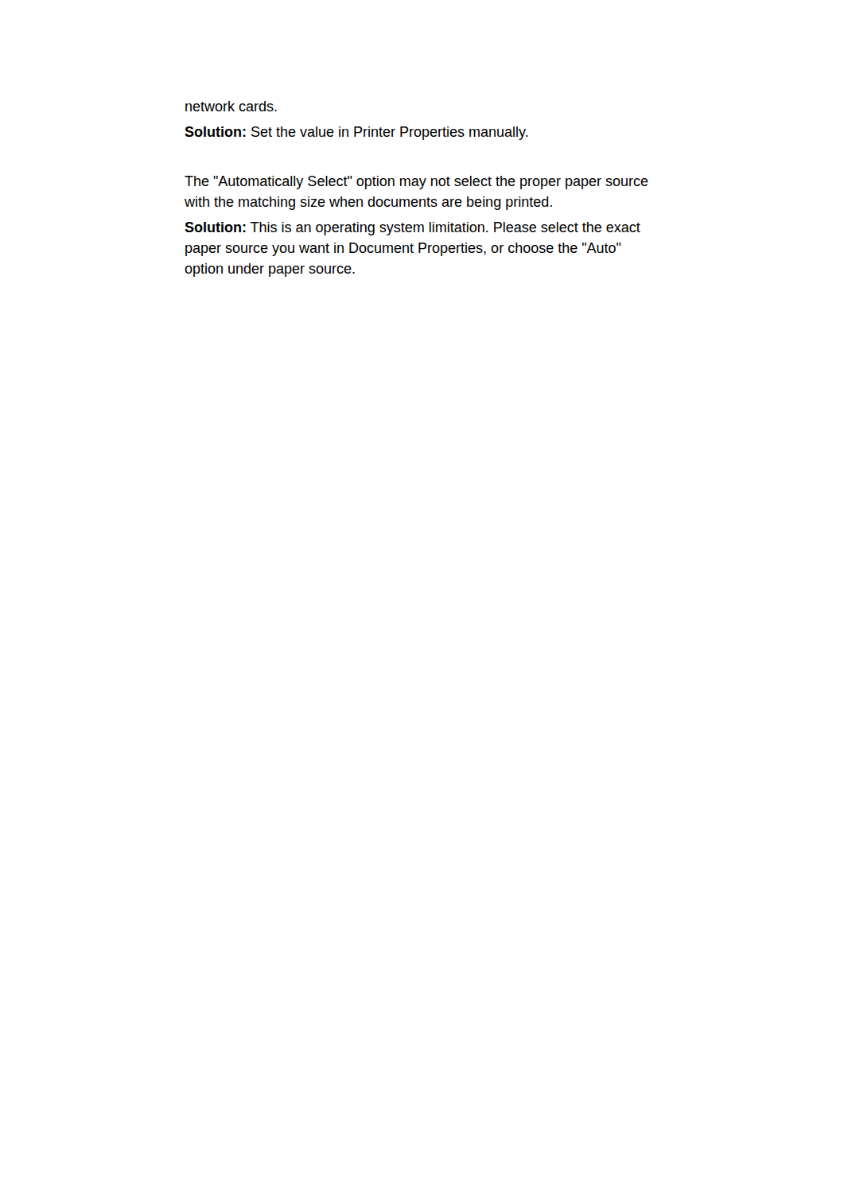network cards.
Solution: Set the value in Printer Properties manually.
The "Automatically Select" option may not select the proper paper source with the matching size when documents are being printed.
Solution: This is an operating system limitation. Please select the exact paper source you want in Document Properties, or choose the "Auto" option under paper source.